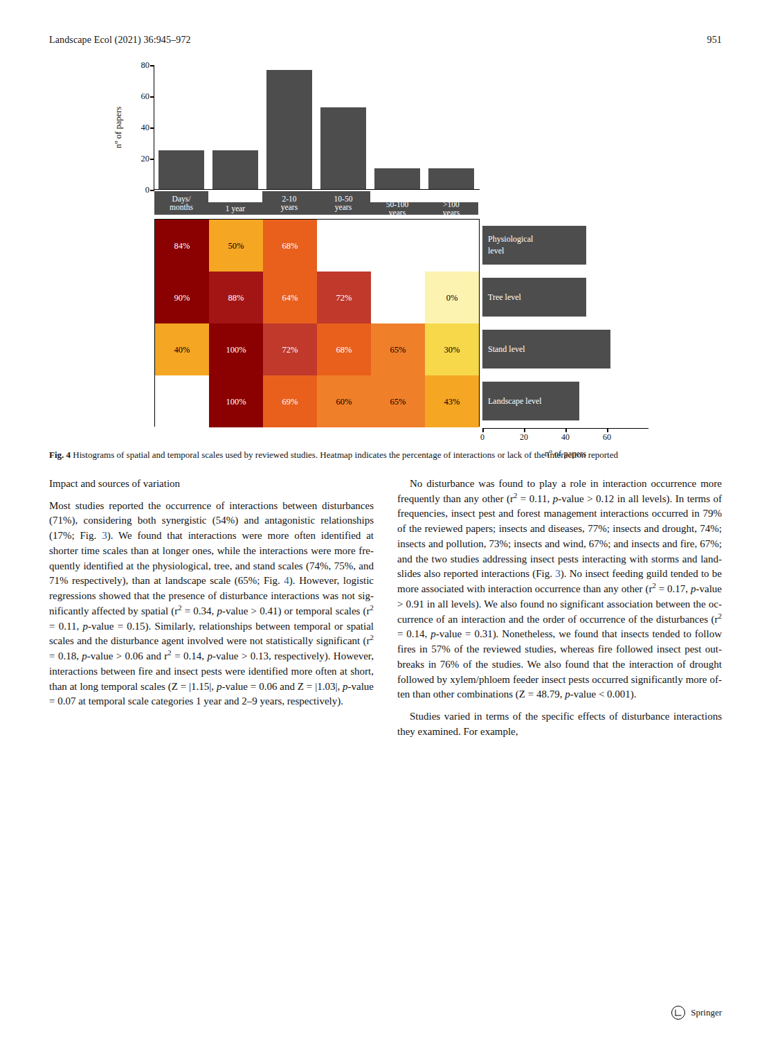Landscape Ecol (2021) 36:945–972
951
80
60
40
20
0
no of papers
Days/
months
1 year
2-10
years
10-50
years
50-100
years
>100
years
84%
50%
68%
90%
88%
64%
72%
0%
40%
100%
72%
68%
65%
30%
100%
69%
60%
65%
43%
Physiological
level
Tree level
Stand level
Landscape level
0
20
40
60
no of papers
Fig. 4 Histograms of spatial and temporal scales used by reviewed studies. Heatmap indicates the percentage of interactions or lack of the interaction reported
Impact and sources of variation
Most studies reported the occurrence of interactions between disturbances (71%), considering both synergistic (54%) and antagonistic relationships (17%; Fig. 3). We found that interactions were more often identified at shorter time scales than at longer ones, while the interactions were more frequently identified at the physiological, tree, and stand scales (74%, 75%, and 71% respectively), than at landscape scale (65%; Fig. 4). However, logistic regressions showed that the presence of disturbance interactions was not significantly affected by spatial (r2 = 0.34, p-value > 0.41) or temporal scales (r2 = 0.11, p-value = 0.15). Similarly, relationships between temporal or spatial scales and the disturbance agent involved were not statistically significant (r2 = 0.18, p-value > 0.06 and r2 = 0.14, p-value > 0.13, respectively). However, interactions between fire and insect pests were identified more often at short, than at long temporal scales (Z = |1.15|, p-value = 0.06 and Z = |1.03|, p-value = 0.07 at temporal scale categories 1 year and 2–9 years, respectively).
No disturbance was found to play a role in interaction occurrence more frequently than any other (r2 = 0.11, p-value > 0.12 in all levels). In terms of frequencies, insect pest and forest management interactions occurred in 79% of the reviewed papers; insects and diseases, 77%; insects and drought, 74%; insects and pollution, 73%; insects and wind, 67%; and insects and fire, 67%; and the two studies addressing insect pests interacting with storms and landslides also reported interactions (Fig. 3). No insect feeding guild tended to be more associated with interaction occurrence than any other (r2 = 0.17, p-value > 0.91 in all levels). We also found no significant association between the occurrence of an interaction and the order of occurrence of the disturbances (r2 = 0.14, p-value = 0.31). Nonetheless, we found that insects tended to follow fires in 57% of the reviewed studies, whereas fire followed insect pest outbreaks in 76% of the studies. We also found that the interaction of drought followed by xylem/phloem feeder insect pests occurred significantly more often than other combinations (Z = 48.79, p-value < 0.001).
Studies varied in terms of the specific effects of disturbance interactions they examined. For example,
Springer